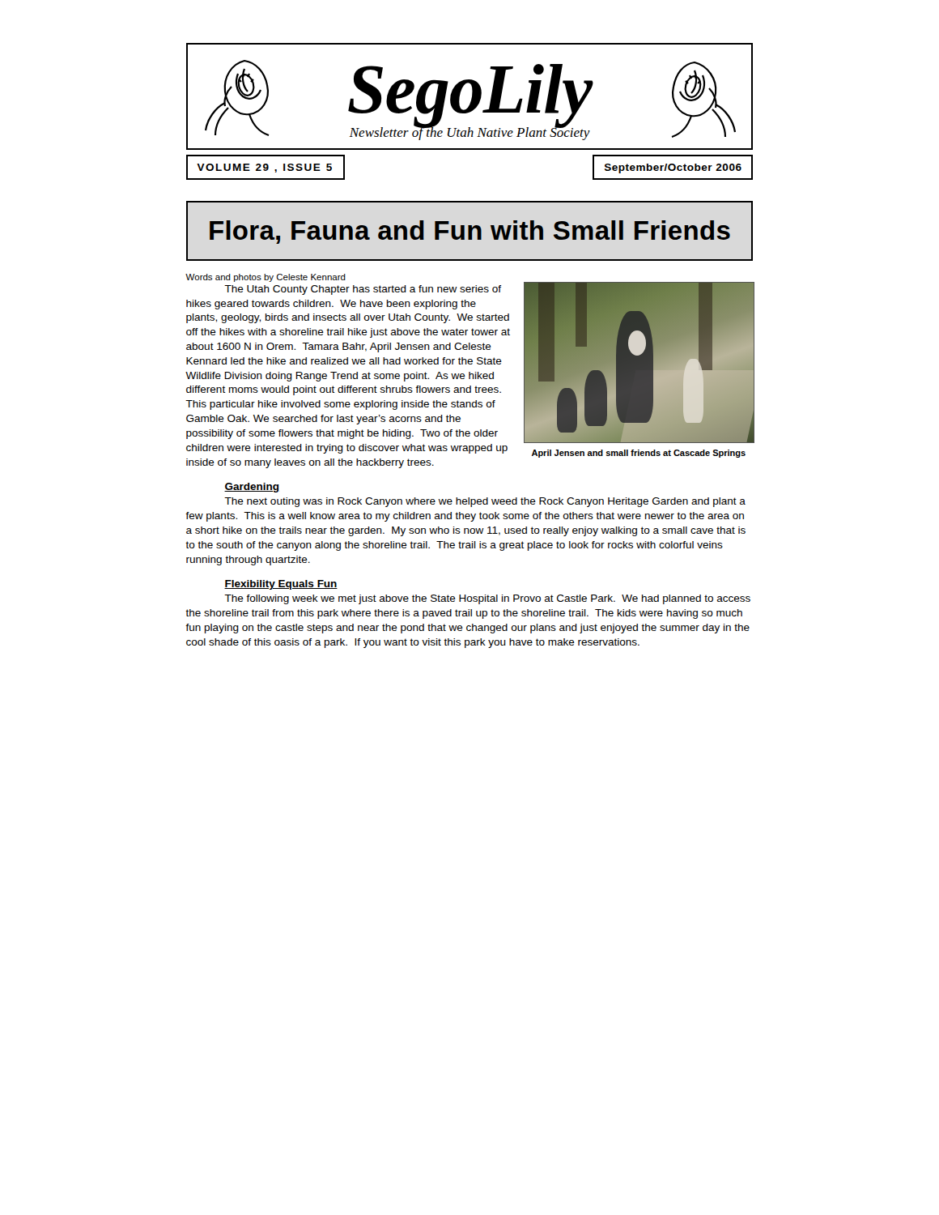SegoLily
Newsletter of the Utah Native Plant Society
VOLUME 29 , ISSUE 5
September/October 2006
Flora, Fauna and Fun with Small Friends
Words and photos by Celeste Kennard
April Jensen and small friends at Cascade Springs
The Utah County Chapter has started a fun new series of hikes geared towards children. We have been exploring the plants, geology, birds and insects all over Utah County. We started off the hikes with a shoreline trail hike just above the water tower at about 1600 N in Orem. Tamara Bahr, April Jensen and Celeste Kennard led the hike and realized we all had worked for the State Wildlife Division doing Range Trend at some point. As we hiked different moms would point out different shrubs flowers and trees. This particular hike involved some exploring inside the stands of Gamble Oak. We searched for last year’s acorns and the possibility of some flowers that might be hiding. Two of the older children were interested in trying to discover what was wrapped up inside of so many leaves on all the hackberry trees.
Gardening
The next outing was in Rock Canyon where we helped weed the Rock Canyon Heritage Garden and plant a few plants. This is a well know area to my children and they took some of the others that were newer to the area on a short hike on the trails near the garden. My son who is now 11, used to really enjoy walking to a small cave that is to the south of the canyon along the shoreline trail. The trail is a great place to look for rocks with colorful veins running through quartzite.
Flexibility Equals Fun
The following week we met just above the State Hospital in Provo at Castle Park. We had planned to access the shoreline trail from this park where there is a paved trail up to the shoreline trail. The kids were having so much fun playing on the castle steps and near the pond that we changed our plans and just enjoyed the summer day in the cool shade of this oasis of a park. If you want to visit this park you have to make reservations.